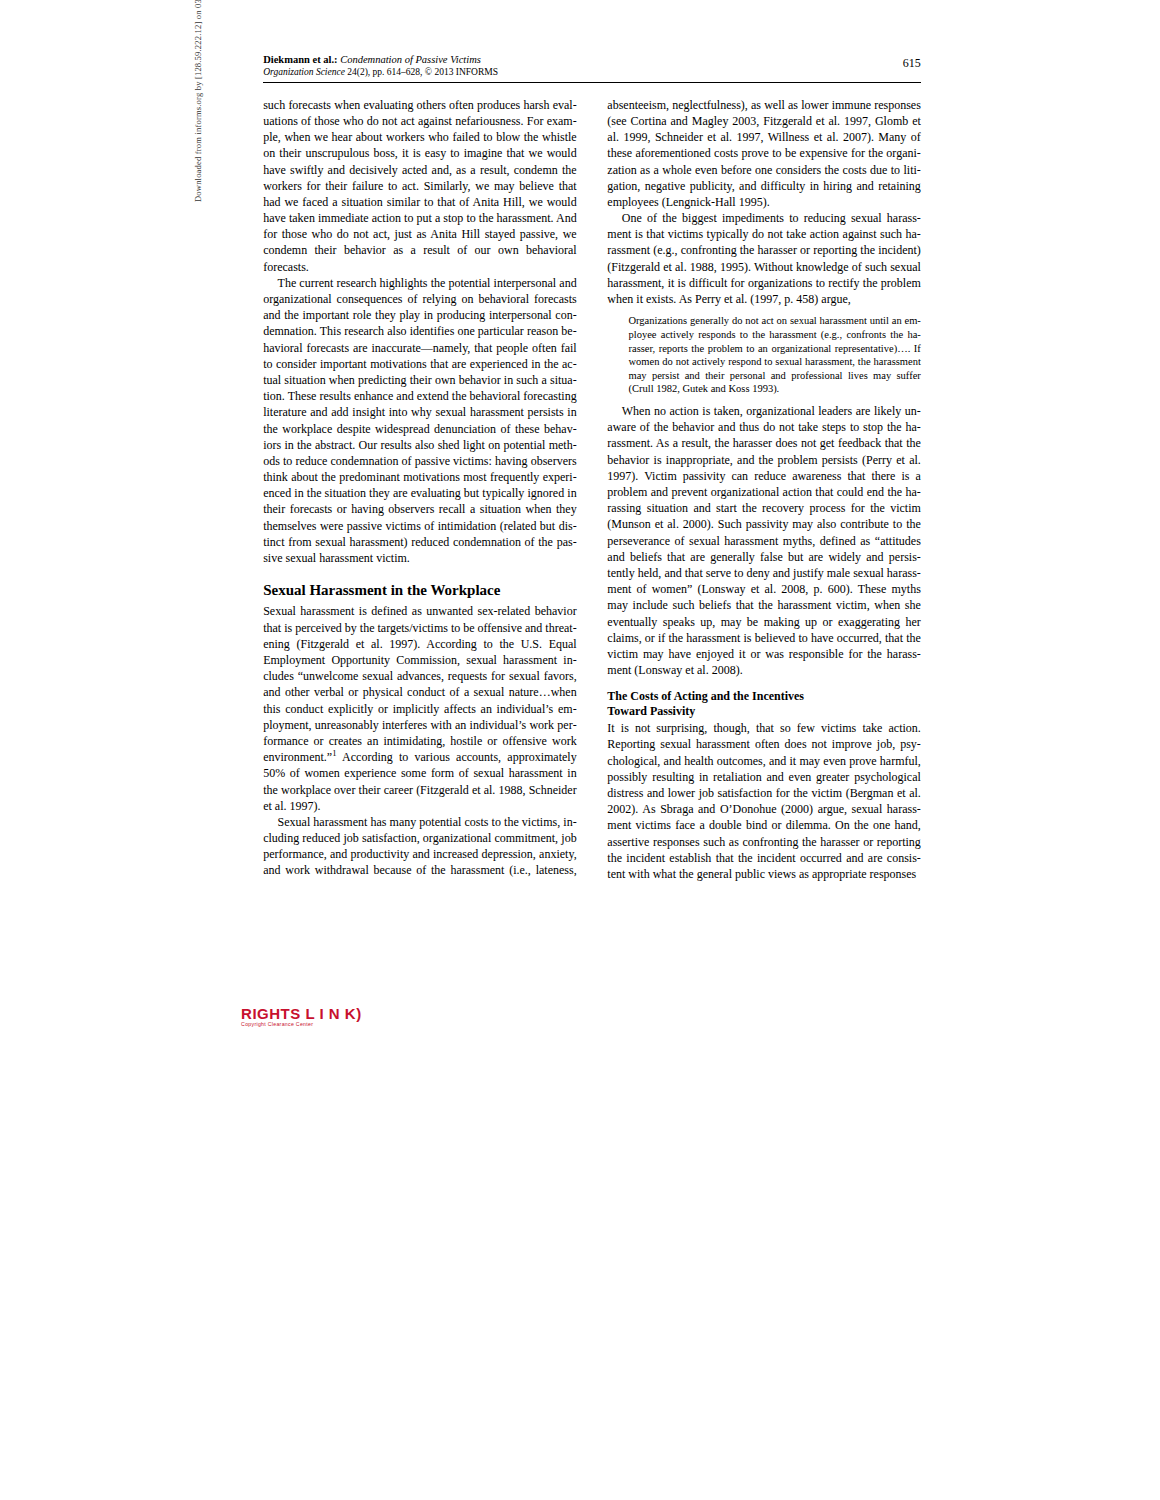Downloaded from informs.org by [128.59.222.12] on 03 December 2014, at 08:30 . For personal use only, all rights reserved.
Diekmann et al.: Condemnation of Passive Victims
Organization Science 24(2), pp. 614–628, © 2013 INFORMS
615
such forecasts when evaluating others often produces harsh evaluations of those who do not act against nefariousness. For example, when we hear about workers who failed to blow the whistle on their unscrupulous boss, it is easy to imagine that we would have swiftly and decisively acted and, as a result, condemn the workers for their failure to act. Similarly, we may believe that had we faced a situation similar to that of Anita Hill, we would have taken immediate action to put a stop to the harassment. And for those who do not act, just as Anita Hill stayed passive, we condemn their behavior as a result of our own behavioral forecasts.
The current research highlights the potential interpersonal and organizational consequences of relying on behavioral forecasts and the important role they play in producing interpersonal condemnation. This research also identifies one particular reason behavioral forecasts are inaccurate—namely, that people often fail to consider important motivations that are experienced in the actual situation when predicting their own behavior in such a situation. These results enhance and extend the behavioral forecasting literature and add insight into why sexual harassment persists in the workplace despite widespread denunciation of these behaviors in the abstract. Our results also shed light on potential methods to reduce condemnation of passive victims: having observers think about the predominant motivations most frequently experienced in the situation they are evaluating but typically ignored in their forecasts or having observers recall a situation when they themselves were passive victims of intimidation (related but distinct from sexual harassment) reduced condemnation of the passive sexual harassment victim.
Sexual Harassment in the Workplace
Sexual harassment is defined as unwanted sex-related behavior that is perceived by the targets/victims to be offensive and threatening (Fitzgerald et al. 1997). According to the U.S. Equal Employment Opportunity Commission, sexual harassment includes “unwelcome sexual advances, requests for sexual favors, and other verbal or physical conduct of a sexual nature…when this conduct explicitly or implicitly affects an individual’s employment, unreasonably interferes with an individual’s work performance or creates an intimidating, hostile or offensive work environment.”1 According to various accounts, approximately 50% of women experience some form of sexual harassment in the workplace over their career (Fitzgerald et al. 1988, Schneider et al. 1997).
Sexual harassment has many potential costs to the victims, including reduced job satisfaction, organizational commitment, job performance, and productivity and increased depression, anxiety, and work withdrawal because of the harassment (i.e., lateness, absenteeism, neglectfulness), as well as lower immune responses (see Cortina and Magley 2003, Fitzgerald et al. 1997, Glomb et al. 1999, Schneider et al. 1997, Willness et al. 2007). Many of these aforementioned costs prove to be expensive for the organization as a whole even before one considers the costs due to litigation, negative publicity, and difficulty in hiring and retaining employees (Lengnick-Hall 1995).
One of the biggest impediments to reducing sexual harassment is that victims typically do not take action against such harassment (e.g., confronting the harasser or reporting the incident) (Fitzgerald et al. 1988, 1995). Without knowledge of such sexual harassment, it is difficult for organizations to rectify the problem when it exists. As Perry et al. (1997, p. 458) argue,
Organizations generally do not act on sexual harassment until an employee actively responds to the harassment (e.g., confronts the harasser, reports the problem to an organizational representative)…. If women do not actively respond to sexual harassment, the harassment may persist and their personal and professional lives may suffer (Crull 1982, Gutek and Koss 1993).
When no action is taken, organizational leaders are likely unaware of the behavior and thus do not take steps to stop the harassment. As a result, the harasser does not get feedback that the behavior is inappropriate, and the problem persists (Perry et al. 1997). Victim passivity can reduce awareness that there is a problem and prevent organizational action that could end the harassing situation and start the recovery process for the victim (Munson et al. 2000). Such passivity may also contribute to the perseverance of sexual harassment myths, defined as “attitudes and beliefs that are generally false but are widely and persistently held, and that serve to deny and justify male sexual harassment of women” (Lonsway et al. 2008, p. 600). These myths may include such beliefs that the harassment victim, when she eventually speaks up, may be making up or exaggerating her claims, or if the harassment is believed to have occurred, that the victim may have enjoyed it or was responsible for the harassment (Lonsway et al. 2008).
The Costs of Acting and the Incentives
Toward Passivity
It is not surprising, though, that so few victims take action. Reporting sexual harassment often does not improve job, psychological, and health outcomes, and it may even prove harmful, possibly resulting in retaliation and even greater psychological distress and lower job satisfaction for the victim (Bergman et al. 2002). As Sbraga and O’Donohue (2000) argue, sexual harassment victims face a double bind or dilemma. On the one hand, assertive responses such as confronting the harasser or reporting the incident establish that the incident occurred and are consistent with what the general public views as appropriate responses
RIGHTS L I N K)
Copyright Clearance Center